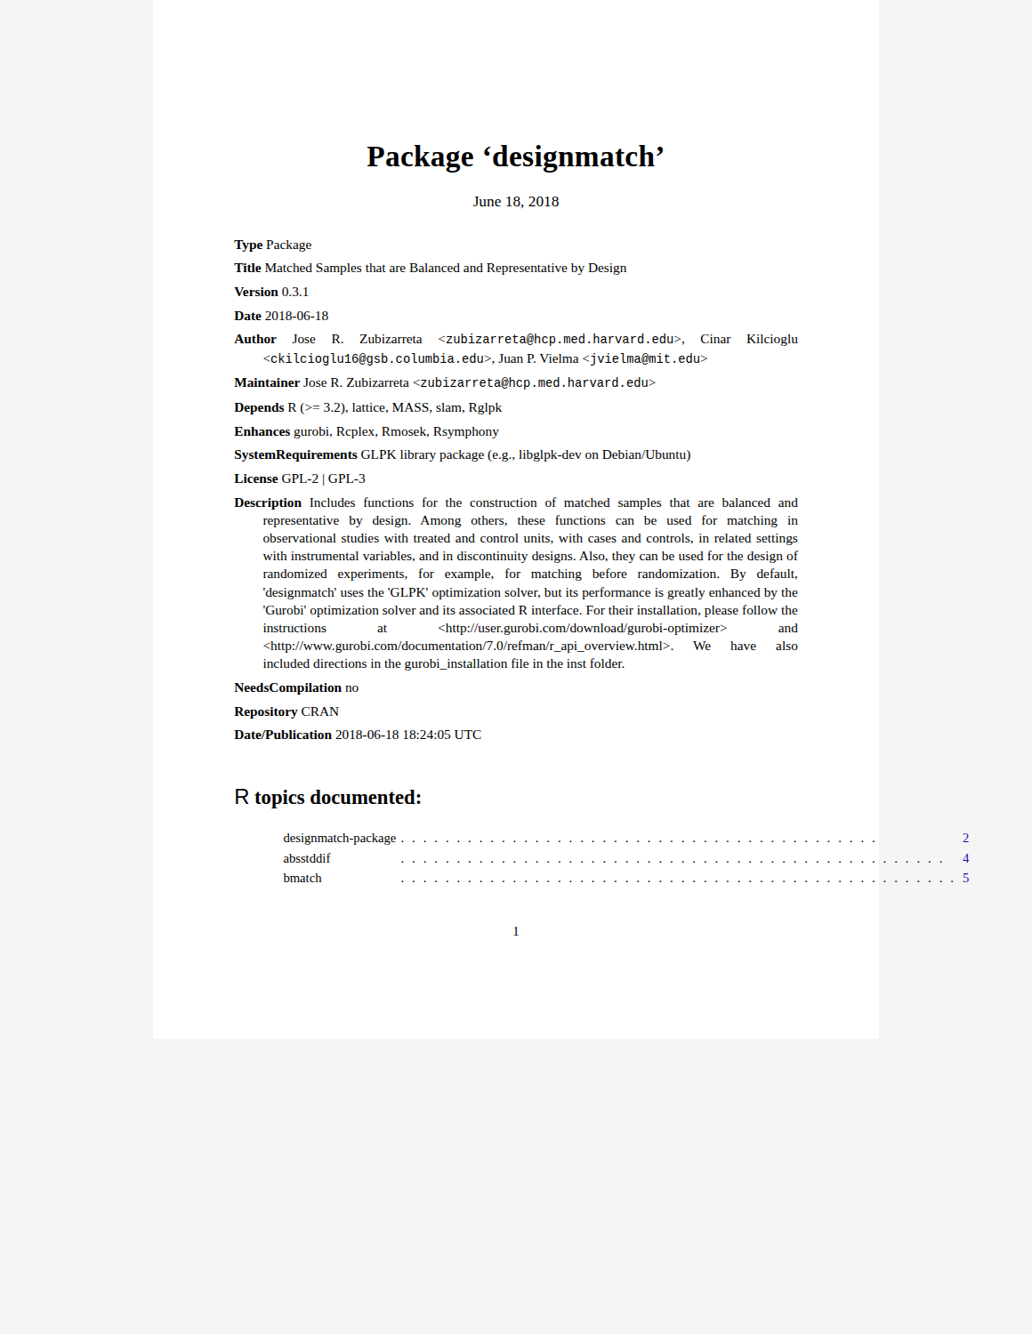Package ‘designmatch’
June 18, 2018
Type Package
Title Matched Samples that are Balanced and Representative by Design
Version 0.3.1
Date 2018-06-18
Author Jose R. Zubizarreta <zubizarreta@hcp.med.harvard.edu>, Cinar Kilcioglu <ckilcioglu16@gsb.columbia.edu>, Juan P. Vielma <jvielma@mit.edu>
Maintainer Jose R. Zubizarreta <zubizarreta@hcp.med.harvard.edu>
Depends R (>= 3.2), lattice, MASS, slam, Rglpk
Enhances gurobi, Rcplex, Rmosek, Rsymphony
SystemRequirements GLPK library package (e.g., libglpk-dev on Debian/Ubuntu)
License GPL-2 | GPL-3
Description Includes functions for the construction of matched samples that are balanced and representative by design. Among others, these functions can be used for matching in observational studies with treated and control units, with cases and controls, in related settings with instrumental variables, and in discontinuity designs. Also, they can be used for the design of randomized experiments, for example, for matching before randomization. By default, 'designmatch' uses the 'GLPK' optimization solver, but its performance is greatly enhanced by the 'Gurobi' optimization solver and its associated R interface. For their installation, please follow the instructions at <http://user.gurobi.com/download/gurobi-optimizer> and <http://www.gurobi.com/documentation/7.0/refman/r_api_overview.html>. We have also included directions in the gurobi_installation file in the inst folder.
NeedsCompilation no
Repository CRAN
Date/Publication 2018-06-18 18:24:05 UTC
R topics documented:
| designmatch-package | . . . . . . . . . . . . . . . . . . . . . . . . . . . . . . . . . . . . . . . . . . . | 2 |
| absstddif | . . . . . . . . . . . . . . . . . . . . . . . . . . . . . . . . . . . . . . . . . . . . . . . . . | 4 |
| bmatch | . . . . . . . . . . . . . . . . . . . . . . . . . . . . . . . . . . . . . . . . . . . . . . . . . . | 5 |
1